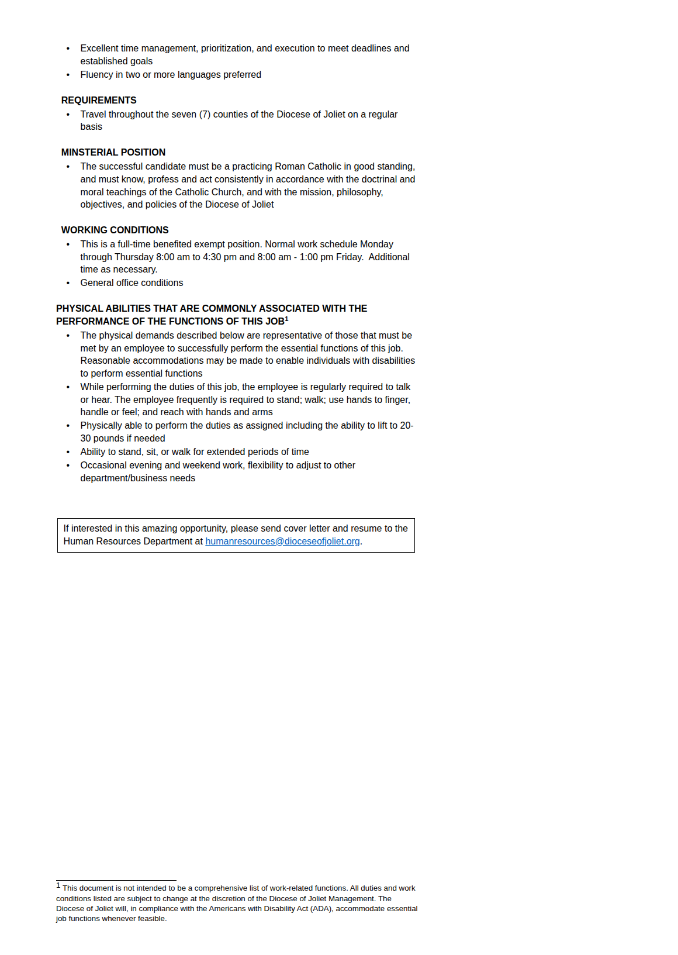Excellent time management, prioritization, and execution to meet deadlines and established goals
Fluency in two or more languages preferred
REQUIREMENTS
Travel throughout the seven (7) counties of the Diocese of Joliet on a regular basis
MINSTERIAL POSITION
The successful candidate must be a practicing Roman Catholic in good standing, and must know, profess and act consistently in accordance with the doctrinal and moral teachings of the Catholic Church, and with the mission, philosophy, objectives, and policies of the Diocese of Joliet
WORKING CONDITIONS
This is a full-time benefited exempt position. Normal work schedule Monday through Thursday 8:00 am to 4:30 pm and 8:00 am - 1:00 pm Friday. Additional time as necessary.
General office conditions
PHYSICAL ABILITIES THAT ARE COMMONLY ASSOCIATED WITH THE PERFORMANCE OF THE FUNCTIONS OF THIS JOB1
The physical demands described below are representative of those that must be met by an employee to successfully perform the essential functions of this job. Reasonable accommodations may be made to enable individuals with disabilities to perform essential functions
While performing the duties of this job, the employee is regularly required to talk or hear. The employee frequently is required to stand; walk; use hands to finger, handle or feel; and reach with hands and arms
Physically able to perform the duties as assigned including the ability to lift to 20-30 pounds if needed
Ability to stand, sit, or walk for extended periods of time
Occasional evening and weekend work, flexibility to adjust to other department/business needs
If interested in this amazing opportunity, please send cover letter and resume to the Human Resources Department at humanresources@dioceseofjoliet.org.
1 This document is not intended to be a comprehensive list of work-related functions. All duties and work conditions listed are subject to change at the discretion of the Diocese of Joliet Management. The Diocese of Joliet will, in compliance with the Americans with Disability Act (ADA), accommodate essential job functions whenever feasible.